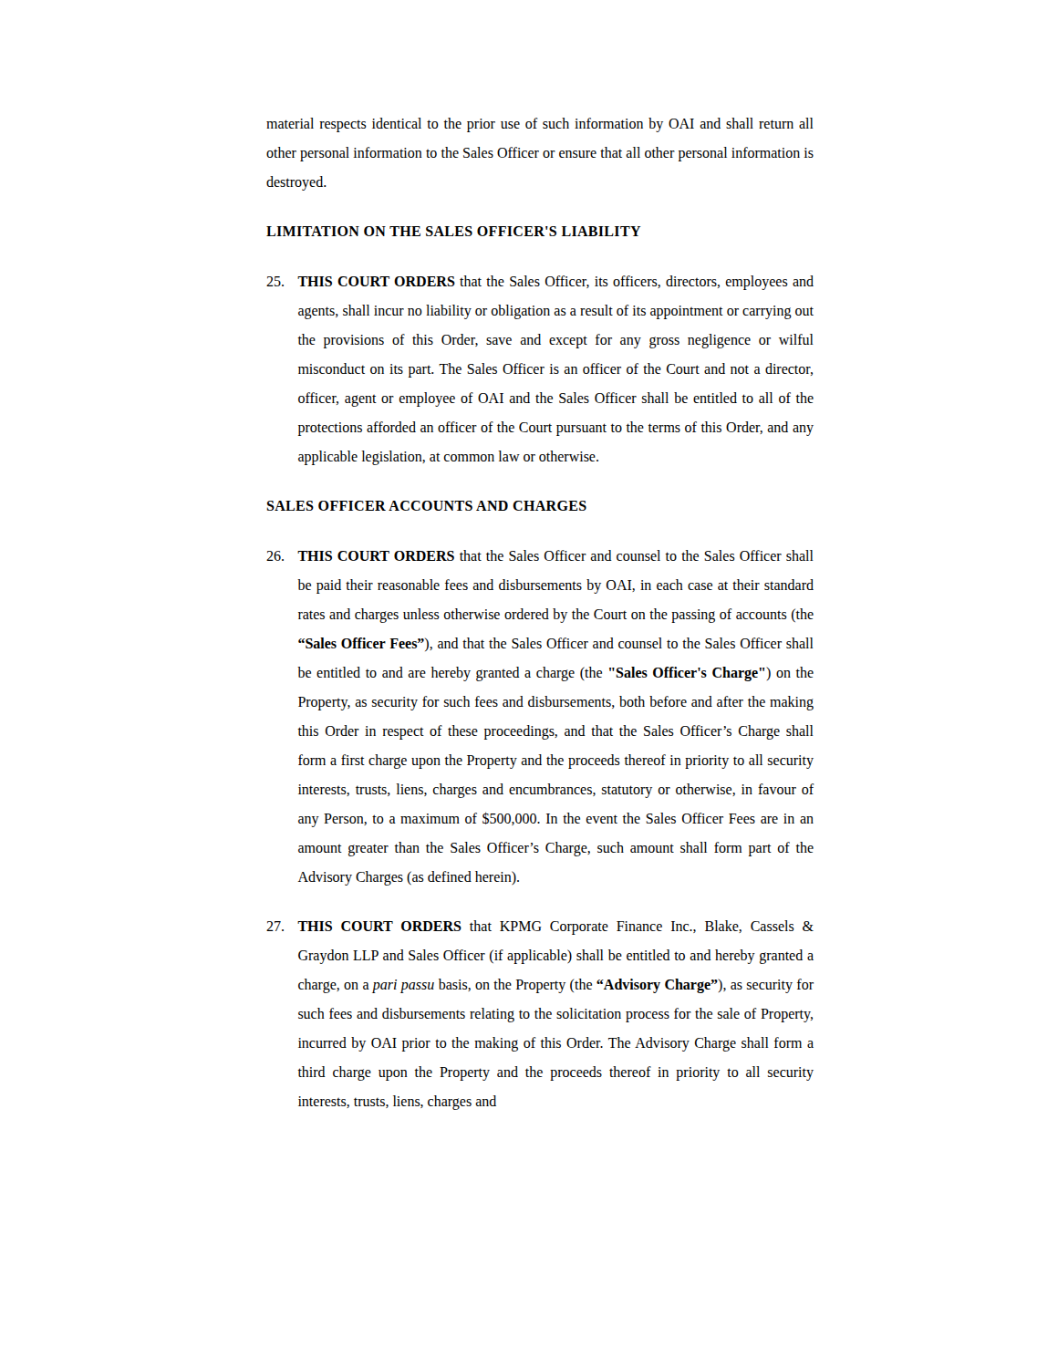material respects identical to the prior use of such information by OAI and shall return all other personal information to the Sales Officer or ensure that all other personal information is destroyed.
Limitation on the Sales Officer's Liability
25. THIS COURT ORDERS that the Sales Officer, its officers, directors, employees and agents, shall incur no liability or obligation as a result of its appointment or carrying out the provisions of this Order, save and except for any gross negligence or wilful misconduct on its part. The Sales Officer is an officer of the Court and not a director, officer, agent or employee of OAI and the Sales Officer shall be entitled to all of the protections afforded an officer of the Court pursuant to the terms of this Order, and any applicable legislation, at common law or otherwise.
Sales Officer Accounts and Charges
26. THIS COURT ORDERS that the Sales Officer and counsel to the Sales Officer shall be paid their reasonable fees and disbursements by OAI, in each case at their standard rates and charges unless otherwise ordered by the Court on the passing of accounts (the “Sales Officer Fees”), and that the Sales Officer and counsel to the Sales Officer shall be entitled to and are hereby granted a charge (the "Sales Officer's Charge") on the Property, as security for such fees and disbursements, both before and after the making this Order in respect of these proceedings, and that the Sales Officer’s Charge shall form a first charge upon the Property and the proceeds thereof in priority to all security interests, trusts, liens, charges and encumbrances, statutory or otherwise, in favour of any Person, to a maximum of $500,000. In the event the Sales Officer Fees are in an amount greater than the Sales Officer’s Charge, such amount shall form part of the Advisory Charges (as defined herein).
27. THIS COURT ORDERS that KPMG Corporate Finance Inc., Blake, Cassels & Graydon LLP and Sales Officer (if applicable) shall be entitled to and hereby granted a charge, on a pari passu basis, on the Property (the “Advisory Charge”), as security for such fees and disbursements relating to the solicitation process for the sale of Property, incurred by OAI prior to the making of this Order. The Advisory Charge shall form a third charge upon the Property and the proceeds thereof in priority to all security interests, trusts, liens, charges and